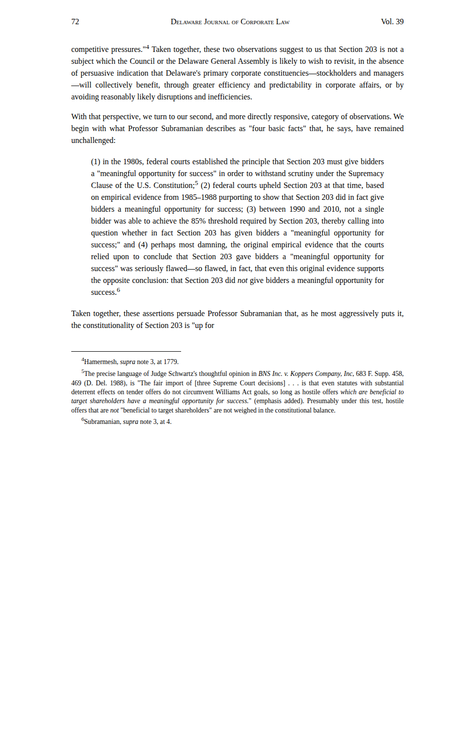72 Delaware Journal of Corporate Law Vol. 39
competitive pressures."4 Taken together, these two observations suggest to us that Section 203 is not a subject which the Council or the Delaware General Assembly is likely to wish to revisit, in the absence of persuasive indication that Delaware's primary corporate constituencies—stockholders and managers—will collectively benefit, through greater efficiency and predictability in corporate affairs, or by avoiding reasonably likely disruptions and inefficiencies.
With that perspective, we turn to our second, and more directly responsive, category of observations. We begin with what Professor Subramanian describes as "four basic facts" that, he says, have remained unchallenged:
(1) in the 1980s, federal courts established the principle that Section 203 must give bidders a "meaningful opportunity for success" in order to withstand scrutiny under the Supremacy Clause of the U.S. Constitution;5 (2) federal courts upheld Section 203 at that time, based on empirical evidence from 1985–1988 purporting to show that Section 203 did in fact give bidders a meaningful opportunity for success; (3) between 1990 and 2010, not a single bidder was able to achieve the 85% threshold required by Section 203, thereby calling into question whether in fact Section 203 has given bidders a "meaningful opportunity for success;" and (4) perhaps most damning, the original empirical evidence that the courts relied upon to conclude that Section 203 gave bidders a "meaningful opportunity for success" was seriously flawed—so flawed, in fact, that even this original evidence supports the opposite conclusion: that Section 203 did not give bidders a meaningful opportunity for success.6
Taken together, these assertions persuade Professor Subramanian that, as he most aggressively puts it, the constitutionality of Section 203 is "up for
4Hamermesh, supra note 3, at 1779.
5The precise language of Judge Schwartz's thoughtful opinion in BNS Inc. v. Koppers Company, Inc, 683 F. Supp. 458, 469 (D. Del. 1988), is "The fair import of [three Supreme Court decisions] . . . is that even statutes with substantial deterrent effects on tender offers do not circumvent Williams Act goals, so long as hostile offers which are beneficial to target shareholders have a meaningful opportunity for success." (emphasis added). Presumably under this test, hostile offers that are not "beneficial to target shareholders" are not weighed in the constitutional balance.
6Subramanian, supra note 3, at 4.